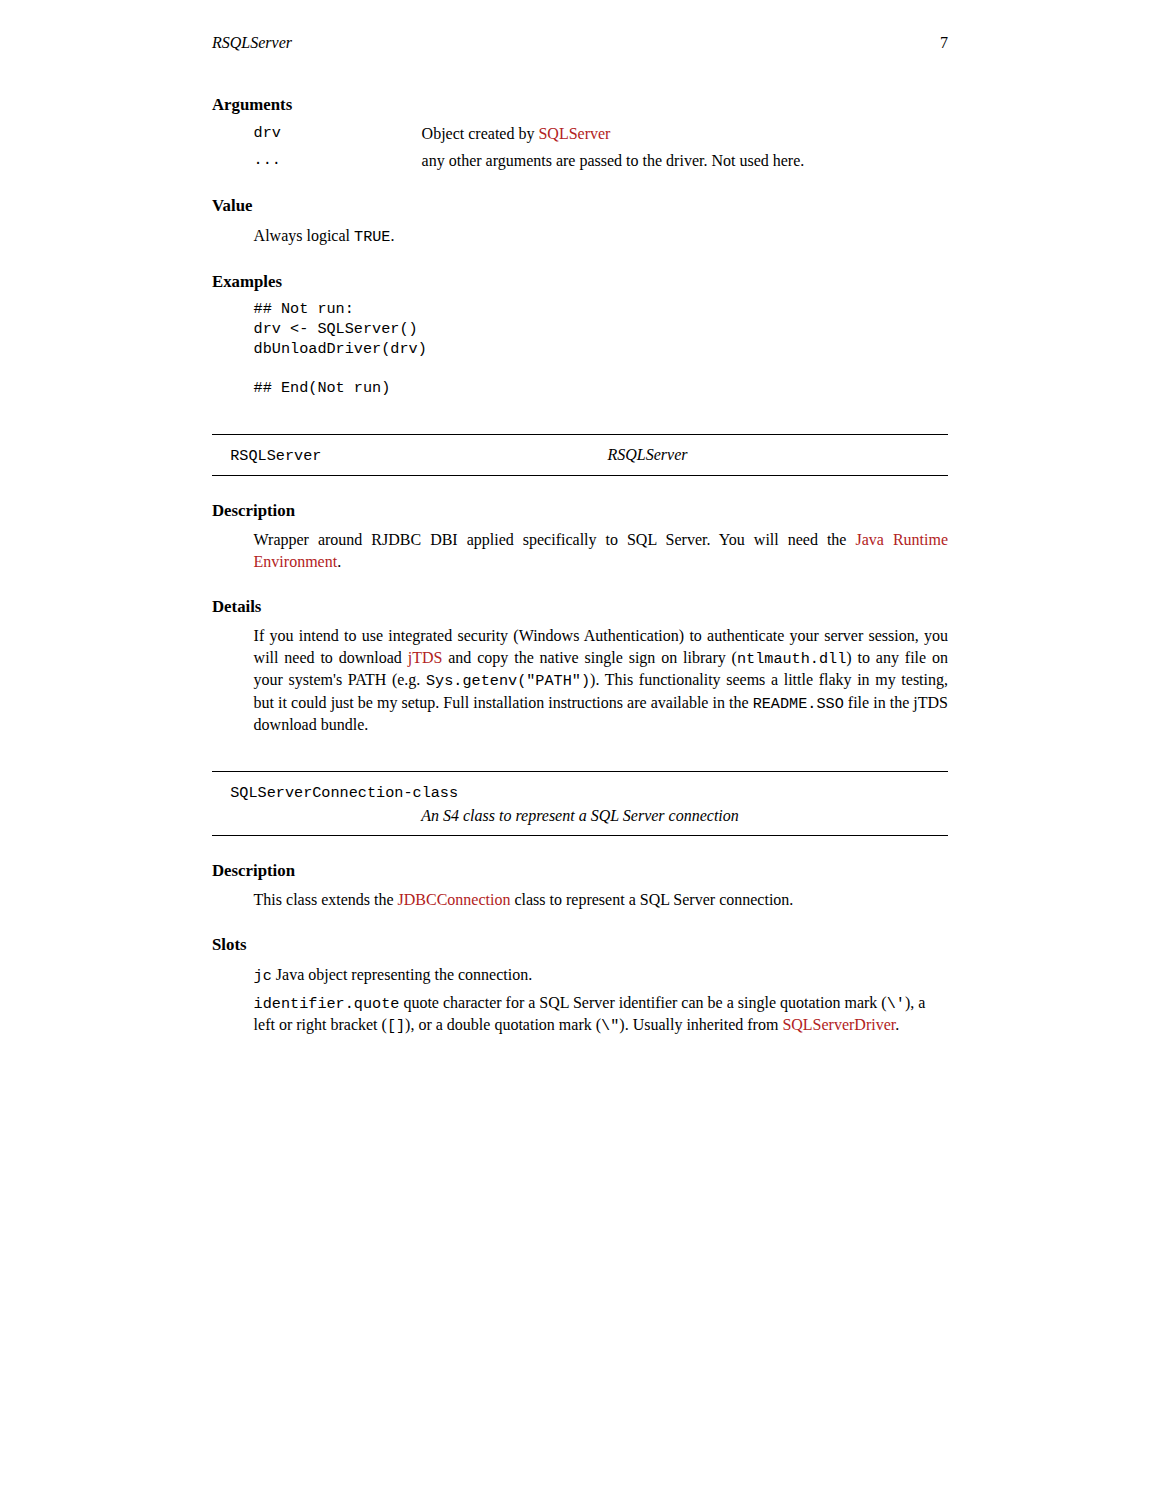RSQLServer 7
Arguments
drv
Object created by SQLServer
...
any other arguments are passed to the driver. Not used here.
Value
Always logical TRUE.
Examples
## Not run:
drv <- SQLServer()
dbUnloadDriver(drv)

## End(Not run)
RSQLServer RSQLServer
Description
Wrapper around RJDBC DBI applied specifically to SQL Server. You will need the Java Runtime Environment.
Details
If you intend to use integrated security (Windows Authentication) to authenticate your server session, you will need to download jTDS and copy the native single sign on library (ntlmauth.dll) to any file on your system's PATH (e.g. Sys.getenv("PATH")). This functionality seems a little flaky in my testing, but it could just be my setup. Full installation instructions are available in the README.SSO file in the jTDS download bundle.
SQLServerConnection-class An S4 class to represent a SQL Server connection
Description
This class extends the JDBCConnection class to represent a SQL Server connection.
Slots
jc Java object representing the connection.
identifier.quote quote character for a SQL Server identifier can be a single quotation mark (\'), a left or right bracket ([]), or a double quotation mark (\"). Usually inherited from SQLServerDriver.